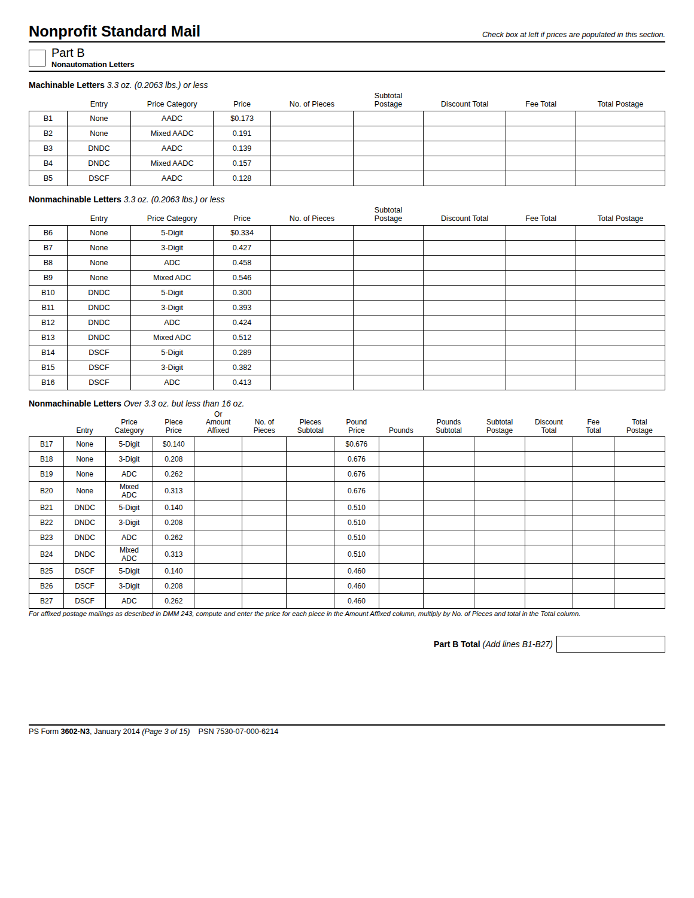Nonprofit Standard Mail
Check box at left if prices are populated in this section.
Part B
Nonautomation Letters
Machinable Letters 3.3 oz. (0.2063 lbs.) or less
| | Entry | Price Category | Price | No. of Pieces | Subtotal Postage | Discount Total | Fee Total | Total Postage |
| --- | --- | --- | --- | --- | --- | --- | --- | --- |
| B1 | None | AADC | $0.173 | | | | | |
| B2 | None | Mixed AADC | 0.191 | | | | | |
| B3 | DNDC | AADC | 0.139 | | | | | |
| B4 | DNDC | Mixed AADC | 0.157 | | | | | |
| B5 | DSCF | AADC | 0.128 | | | | | |
Nonmachinable Letters 3.3 oz. (0.2063 lbs.) or less
| | Entry | Price Category | Price | No. of Pieces | Subtotal Postage | Discount Total | Fee Total | Total Postage |
| --- | --- | --- | --- | --- | --- | --- | --- | --- |
| B6 | None | 5-Digit | $0.334 | | | | | |
| B7 | None | 3-Digit | 0.427 | | | | | |
| B8 | None | ADC | 0.458 | | | | | |
| B9 | None | Mixed ADC | 0.546 | | | | | |
| B10 | DNDC | 5-Digit | 0.300 | | | | | |
| B11 | DNDC | 3-Digit | 0.393 | | | | | |
| B12 | DNDC | ADC | 0.424 | | | | | |
| B13 | DNDC | Mixed ADC | 0.512 | | | | | |
| B14 | DSCF | 5-Digit | 0.289 | | | | | |
| B15 | DSCF | 3-Digit | 0.382 | | | | | |
| B16 | DSCF | ADC | 0.413 | | | | | |
Nonmachinable Letters Over 3.3 oz. but less than 16 oz.
| | Entry | Price Category | Piece Price | Or Amount Affixed | No. of Pieces | Pieces Subtotal | Pound Price | Pounds | Pounds Subtotal | Subtotal Postage | Discount Total | Fee Total | Total Postage |
| --- | --- | --- | --- | --- | --- | --- | --- | --- | --- | --- | --- | --- | --- |
| B17 | None | 5-Digit | $0.140 | | | | $0.676 | | | | | | |
| B18 | None | 3-Digit | 0.208 | | | | 0.676 | | | | | | |
| B19 | None | ADC | 0.262 | | | | 0.676 | | | | | | |
| B20 | None | Mixed ADC | 0.313 | | | | 0.676 | | | | | | |
| B21 | DNDC | 5-Digit | 0.140 | | | | 0.510 | | | | | | |
| B22 | DNDC | 3-Digit | 0.208 | | | | 0.510 | | | | | | |
| B23 | DNDC | ADC | 0.262 | | | | 0.510 | | | | | | |
| B24 | DNDC | Mixed ADC | 0.313 | | | | 0.510 | | | | | | |
| B25 | DSCF | 5-Digit | 0.140 | | | | 0.460 | | | | | | |
| B26 | DSCF | 3-Digit | 0.208 | | | | 0.460 | | | | | | |
| B27 | DSCF | ADC | 0.262 | | | | 0.460 | | | | | | |
For affixed postage mailings as described in DMM 243, compute and enter the price for each piece in the Amount Affixed column, multiply by No. of Pieces and total in the Total column.
Part B Total (Add lines B1-B27)
PS Form 3602-N3, January 2014 (Page 3 of 15) PSN 7530-07-000-6214